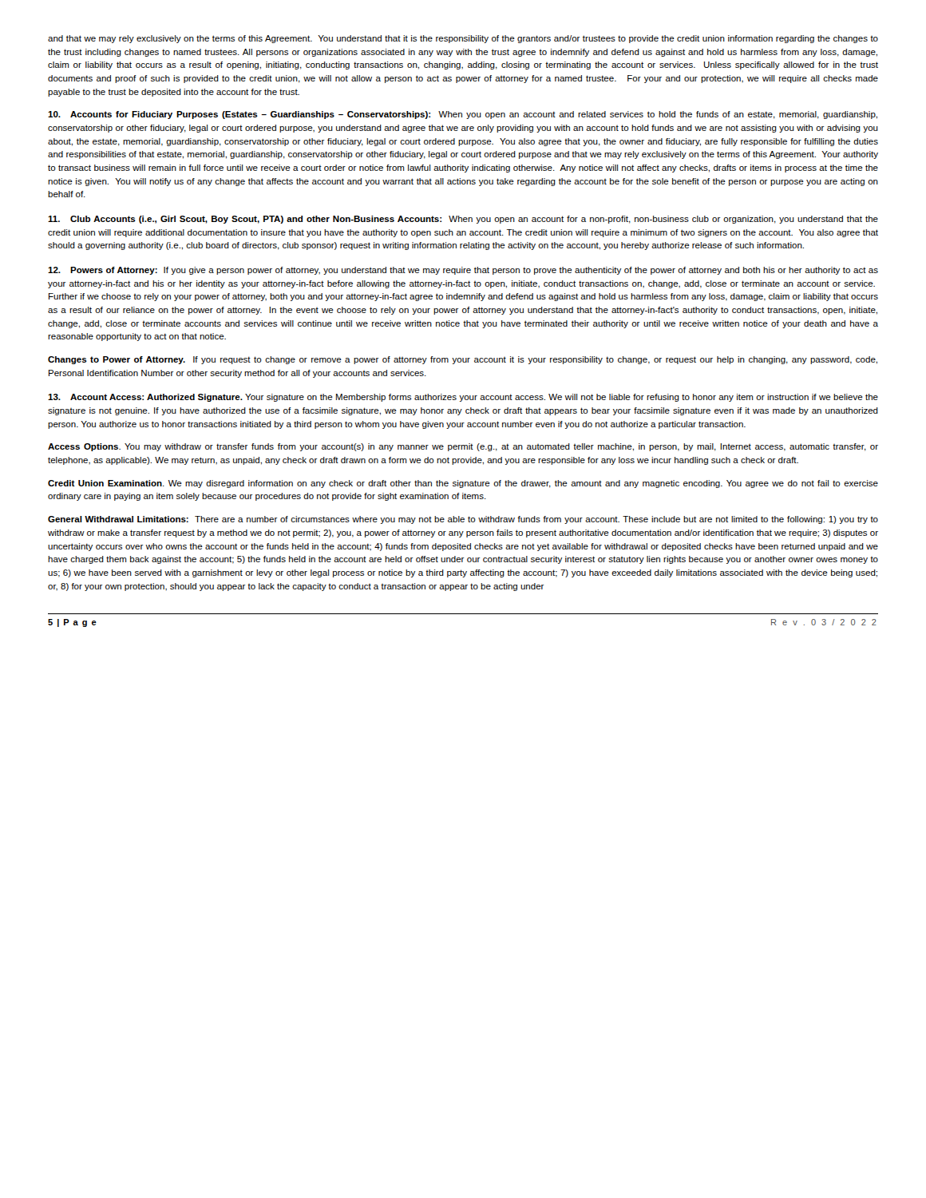and that we may rely exclusively on the terms of this Agreement. You understand that it is the responsibility of the grantors and/or trustees to provide the credit union information regarding the changes to the trust including changes to named trustees. All persons or organizations associated in any way with the trust agree to indemnify and defend us against and hold us harmless from any loss, damage, claim or liability that occurs as a result of opening, initiating, conducting transactions on, changing, adding, closing or terminating the account or services. Unless specifically allowed for in the trust documents and proof of such is provided to the credit union, we will not allow a person to act as power of attorney for a named trustee. For your and our protection, we will require all checks made payable to the trust be deposited into the account for the trust.
10. Accounts for Fiduciary Purposes (Estates – Guardianships – Conservatorships): When you open an account and related services to hold the funds of an estate, memorial, guardianship, conservatorship or other fiduciary, legal or court ordered purpose, you understand and agree that we are only providing you with an account to hold funds and we are not assisting you with or advising you about, the estate, memorial, guardianship, conservatorship or other fiduciary, legal or court ordered purpose. You also agree that you, the owner and fiduciary, are fully responsible for fulfilling the duties and responsibilities of that estate, memorial, guardianship, conservatorship or other fiduciary, legal or court ordered purpose and that we may rely exclusively on the terms of this Agreement. Your authority to transact business will remain in full force until we receive a court order or notice from lawful authority indicating otherwise. Any notice will not affect any checks, drafts or items in process at the time the notice is given. You will notify us of any change that affects the account and you warrant that all actions you take regarding the account be for the sole benefit of the person or purpose you are acting on behalf of.
11. Club Accounts (i.e., Girl Scout, Boy Scout, PTA) and other Non-Business Accounts: When you open an account for a non-profit, non-business club or organization, you understand that the credit union will require additional documentation to insure that you have the authority to open such an account. The credit union will require a minimum of two signers on the account. You also agree that should a governing authority (i.e., club board of directors, club sponsor) request in writing information relating the activity on the account, you hereby authorize release of such information.
12. Powers of Attorney: If you give a person power of attorney, you understand that we may require that person to prove the authenticity of the power of attorney and both his or her authority to act as your attorney-in-fact and his or her identity as your attorney-in-fact before allowing the attorney-in-fact to open, initiate, conduct transactions on, change, add, close or terminate an account or service. Further if we choose to rely on your power of attorney, both you and your attorney-in-fact agree to indemnify and defend us against and hold us harmless from any loss, damage, claim or liability that occurs as a result of our reliance on the power of attorney. In the event we choose to rely on your power of attorney you understand that the attorney-in-fact's authority to conduct transactions, open, initiate, change, add, close or terminate accounts and services will continue until we receive written notice that you have terminated their authority or until we receive written notice of your death and have a reasonable opportunity to act on that notice.
Changes to Power of Attorney. If you request to change or remove a power of attorney from your account it is your responsibility to change, or request our help in changing, any password, code, Personal Identification Number or other security method for all of your accounts and services.
13. Account Access: Authorized Signature. Your signature on the Membership forms authorizes your account access. We will not be liable for refusing to honor any item or instruction if we believe the signature is not genuine. If you have authorized the use of a facsimile signature, we may honor any check or draft that appears to bear your facsimile signature even if it was made by an unauthorized person. You authorize us to honor transactions initiated by a third person to whom you have given your account number even if you do not authorize a particular transaction.
Access Options. You may withdraw or transfer funds from your account(s) in any manner we permit (e.g., at an automated teller machine, in person, by mail, Internet access, automatic transfer, or telephone, as applicable). We may return, as unpaid, any check or draft drawn on a form we do not provide, and you are responsible for any loss we incur handling such a check or draft.
Credit Union Examination. We may disregard information on any check or draft other than the signature of the drawer, the amount and any magnetic encoding. You agree we do not fail to exercise ordinary care in paying an item solely because our procedures do not provide for sight examination of items.
General Withdrawal Limitations: There are a number of circumstances where you may not be able to withdraw funds from your account. These include but are not limited to the following: 1) you try to withdraw or make a transfer request by a method we do not permit; 2), you, a power of attorney or any person fails to present authoritative documentation and/or identification that we require; 3) disputes or uncertainty occurs over who owns the account or the funds held in the account; 4) funds from deposited checks are not yet available for withdrawal or deposited checks have been returned unpaid and we have charged them back against the account; 5) the funds held in the account are held or offset under our contractual security interest or statutory lien rights because you or another owner owes money to us; 6) we have been served with a garnishment or levy or other legal process or notice by a third party affecting the account; 7) you have exceeded daily limitations associated with the device being used; or, 8) for your own protection, should you appear to lack the capacity to conduct a transaction or appear to be acting under
5 | P a g e R e v . 0 3 / 2 0 2 2